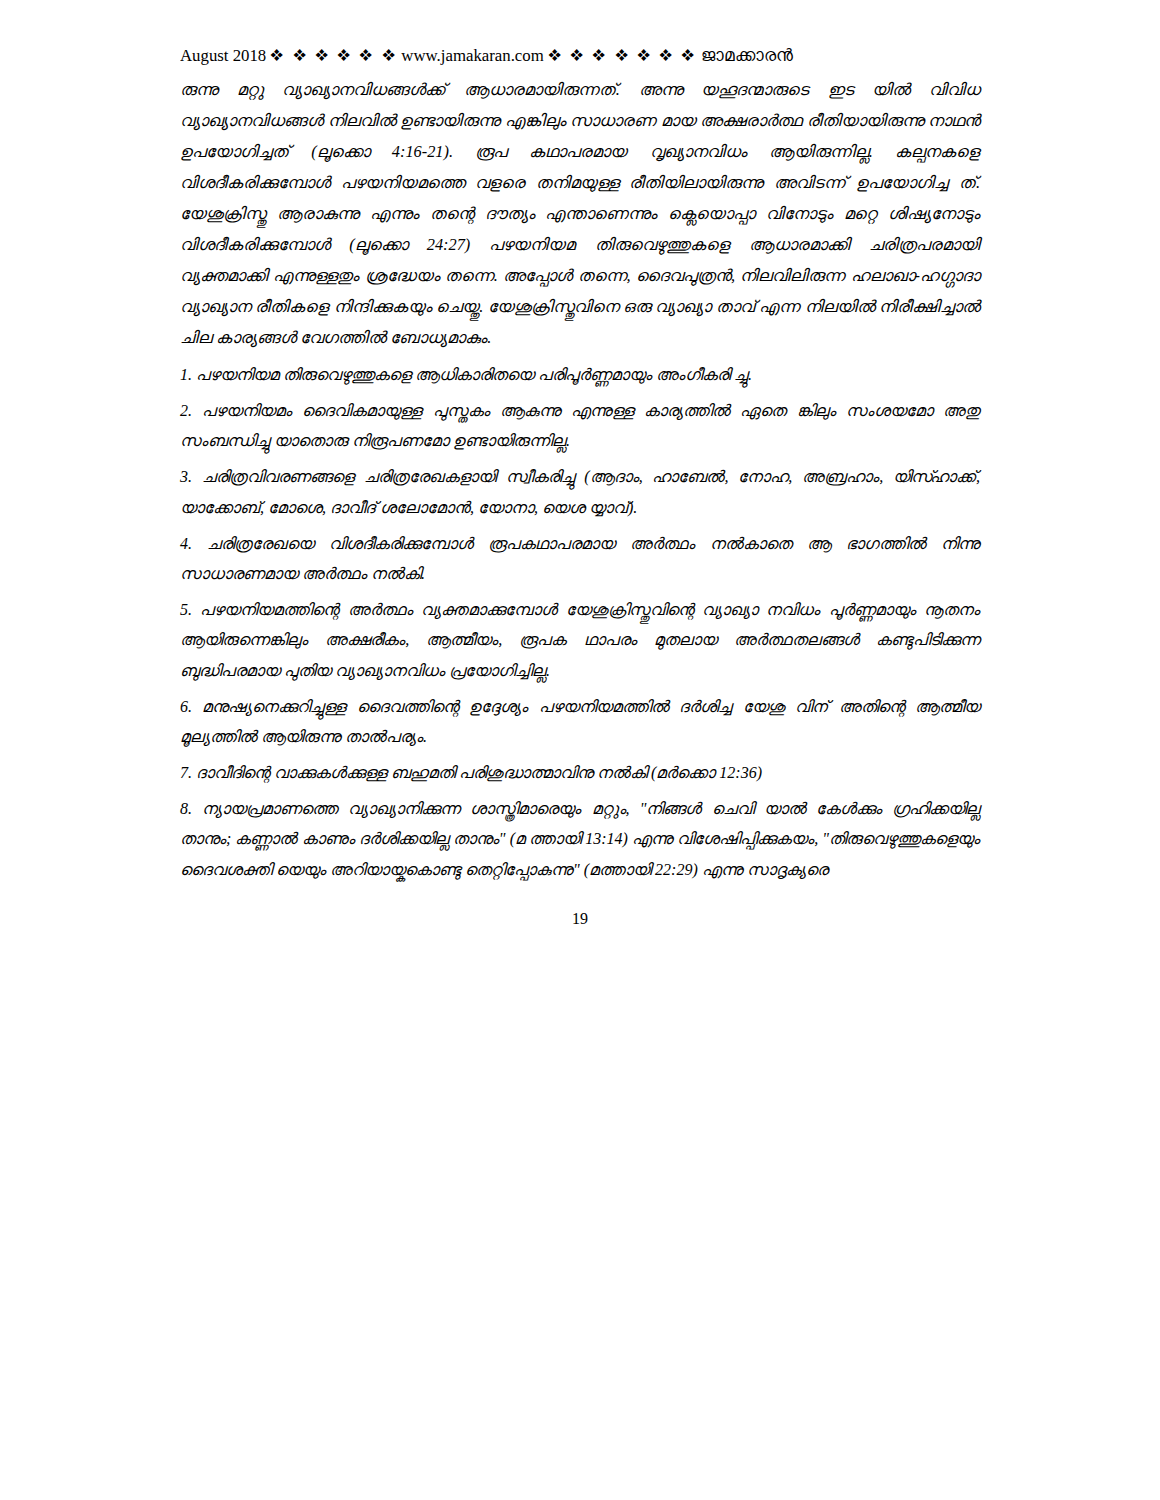August 2018 ❖ ❖ ❖ ❖ ❖ ❖ www.jamakaran.com ❖ ❖ ❖ ❖ ❖ ❖ ❖ ജാമക്കാരൻ
രുന്നു മറ്റു വ്യാഖ്യാനവിധങ്ങൾക്ക് ആധാരമായിരുന്നത്. അന്നു യഹൂദന്മാരുടെ ഇട യിൽ വിവിധ വ്യാഖ്യാനവിധങ്ങൾ നിലവിൽ ഉണ്ടായിരുന്നു എങ്കിലും സാധാരണ മായ അക്ഷരാർത്ഥ രീതിയായിരുന്നു നാഥൻ ഉപയോഗിച്ചത് (ലൂക്കൊ 4:16-21). രൂപ കഥാപരമായ വൃഖ്യാനവിധം ആയിരുന്നില്ല. കല്പനകളെ വിശദീകരിക്കുമ്പോൾ പഴയനിയമത്തെ വളരെ തനിമയുള്ള രീതിയിലായിരുന്നു അവിടന്ന് ഉപയോഗിച്ച ത്. യേശുക്രിസ്തു ആരാകുന്നു എന്നും തന്റെ ദൗത്യം എന്താണെന്നും ക്ലെയൊപ്പാ വിനോടും മറ്റെ ശിഷ്യനോടും വിശദീകരിക്കുമ്പോൾ (ലൂക്കൊ 24:27) പഴയനിയമ തിരുവെഴുത്തുകളെ ആധാരമാക്കി ചരിത്രപരമായി വ്യക്തമാക്കി എന്നുള്ളതും ശ്രദ്ധേയം തന്നെ. അപ്പോൾ തന്നെ, ദൈവപുത്രൻ, നിലവിലിരുന്ന ഹലാഖാ-ഹഗ്ഗാദാ വ്യാഖ്യാന രീതികളെ നിന്ദിക്കുകയും ചെയ്തു. യേശുക്രിസ്തുവിനെ ഒരു വ്യാഖ്യാ താവ് എന്ന നിലയിൽ നിരീക്ഷിച്ചാൽ ചില കാര്യങ്ങൾ വേഗത്തിൽ ബോധ്യമാകും.
1. പഴയനിയമ തിരുവെഴുത്തുകളെ ആധികാരിതയെ പരിപൂർണ്ണമായും അംഗീകരി ച്ചു.
2. പഴയനിയമം ദൈവികമായുള്ള പുസ്തകം ആകുന്നു എന്നുള്ള കാര്യത്തിൽ ഏതെ ങ്കിലും സംശയമോ അതു സംബന്ധിച്ചു യാതൊരു നിരൂപണമോ ഉണ്ടായിരുന്നില്ല.
3. ചരിത്രവിവരണങ്ങളെ ചരിത്രരേഖകളായി സ്വീകരിച്ചു (ആദാം, ഹാബേൽ, നോഹ, അബ്രഹാം, യിസ്ഹാക്ക്, യാക്കോബ്, മോശെ, ദാവീദ് ശലോമോൻ, യോനാ, യെശ യ്യാവ്).
4. ചരിത്രരേഖയെ വിശദീകരിക്കുമ്പോൾ രൂപകഥാപരമായ അർത്ഥം നൽകാതെ ആ ഭാഗത്തിൽ നിന്നു സാധാരണമായ അർത്ഥം നൽകി.
5. പഴയനിയമത്തിന്റെ അർത്ഥം വ്യക്തമാക്കുമ്പോൾ യേശുക്രിസ്തുവിന്റെ വ്യാഖ്യാ നവിധം പൂർണ്ണമായും നൂതനം ആയിരുന്നെങ്കിലും അക്ഷരീകം, ആത്മീയം, രൂപക ഥാപരം മുതലായ അർത്ഥതലങ്ങൾ കണ്ടുപിടിക്കുന്ന ബുദ്ധിപരമായ പുതിയ വ്യാഖ്യാനവിധം പ്രയോഗിച്ചില്ല.
6. മനുഷ്യനെക്കുറിച്ചുള്ള ദൈവത്തിന്റെ ഉദ്ദേശ്യം പഴയനിയമത്തിൽ ദർശിച്ച യേശു വിന് അതിന്റെ ആത്മീയ മൂല്യത്തിൽ ആയിരുന്നു താൽപര്യം.
7. ദാവീദിന്റെ വാക്കുകൾക്കുള്ള ബഹുമതി പരിശുദ്ധാത്മാവിനു നൽകി (മർക്കൊ 12:36)
8. ന്യായപ്രമാണത്തെ വ്യാഖ്യാനിക്കുന്ന ശാസ്ത്രിമാരെയും മറ്റും, "നിങ്ങൾ ചെവി യാൽ കേൾക്കും ഗ്രഹിക്കയില്ല താനും; കണ്ണാൽ കാണും ദർശിക്കയില്ല താനും" (മ ത്തായി 13:14) എന്നു വിശേഷിപ്പിക്കുകയം, "തിരുവെഴുത്തുകളെയും ദൈവശക്തി യെയും അറിയായ്കകൊണ്ടു തെറ്റിപ്പോകുന്നു" (മത്തായി 22:29) എന്നു സാദൃക്യരെ
19